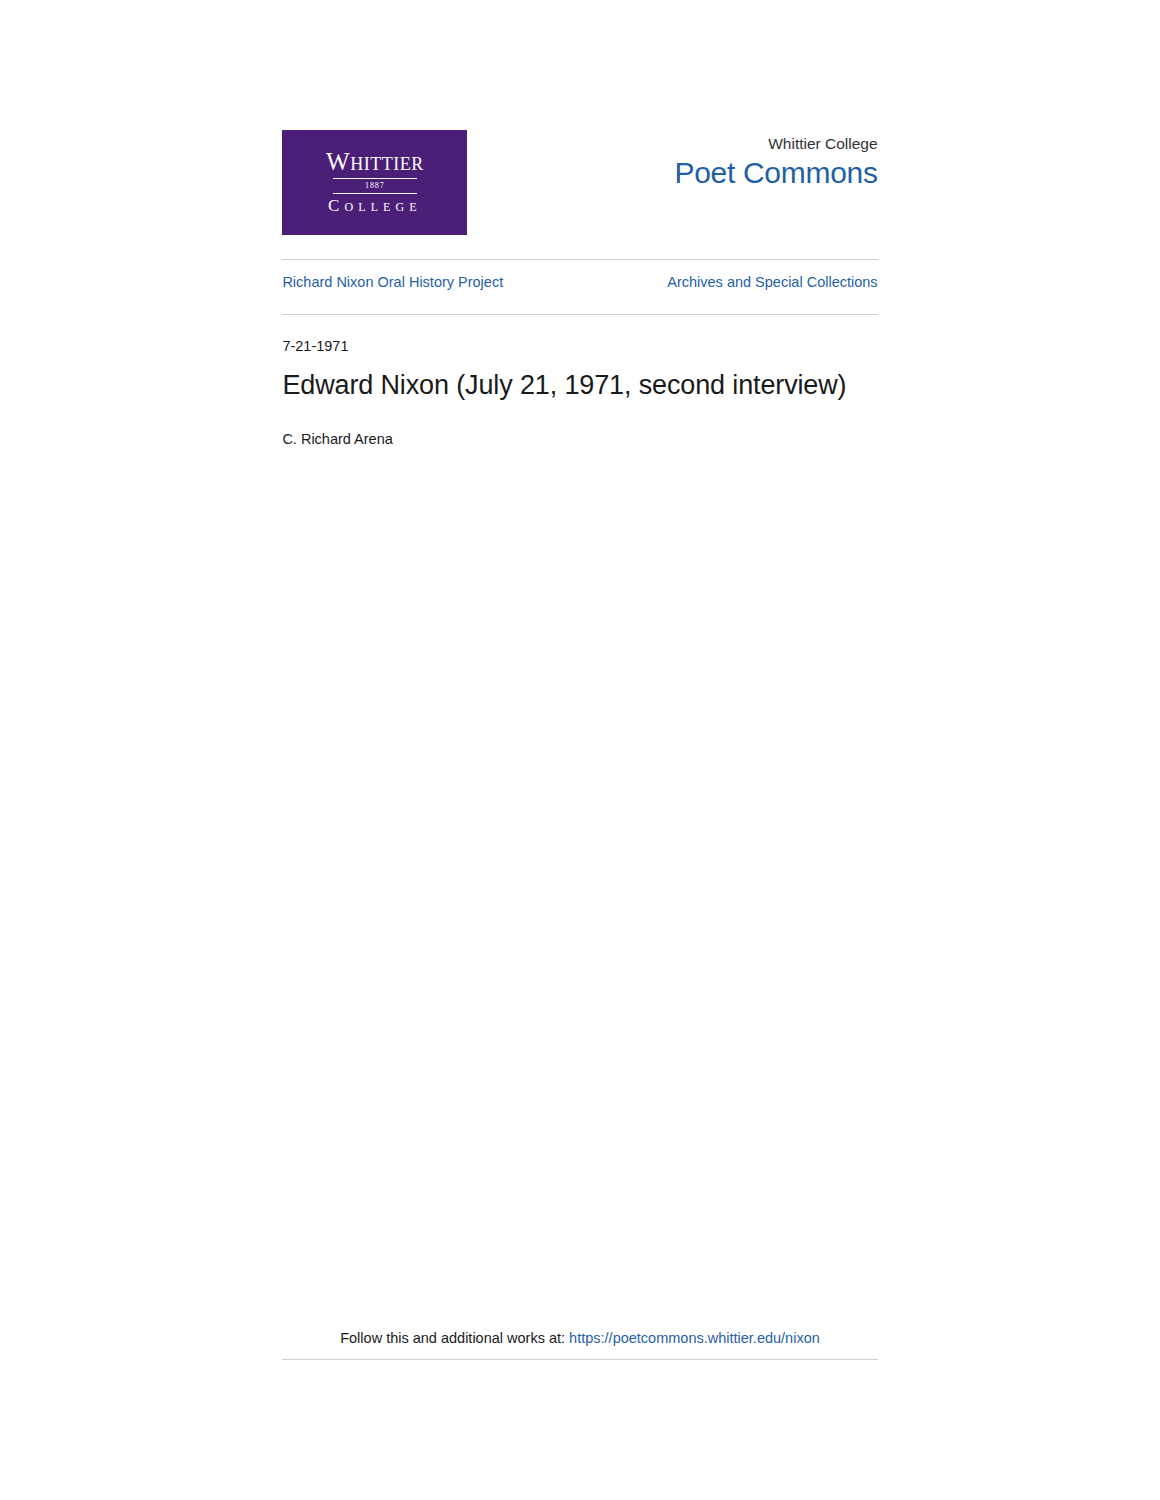Whittier
1887
College
Whittier College
Poet Commons
Richard Nixon Oral History Project
Archives and Special Collections
7-21-1971
Edward Nixon (July 21, 1971, second interview)
C. Richard Arena
Follow this and additional works at: https://poetcommons.whittier.edu/nixon